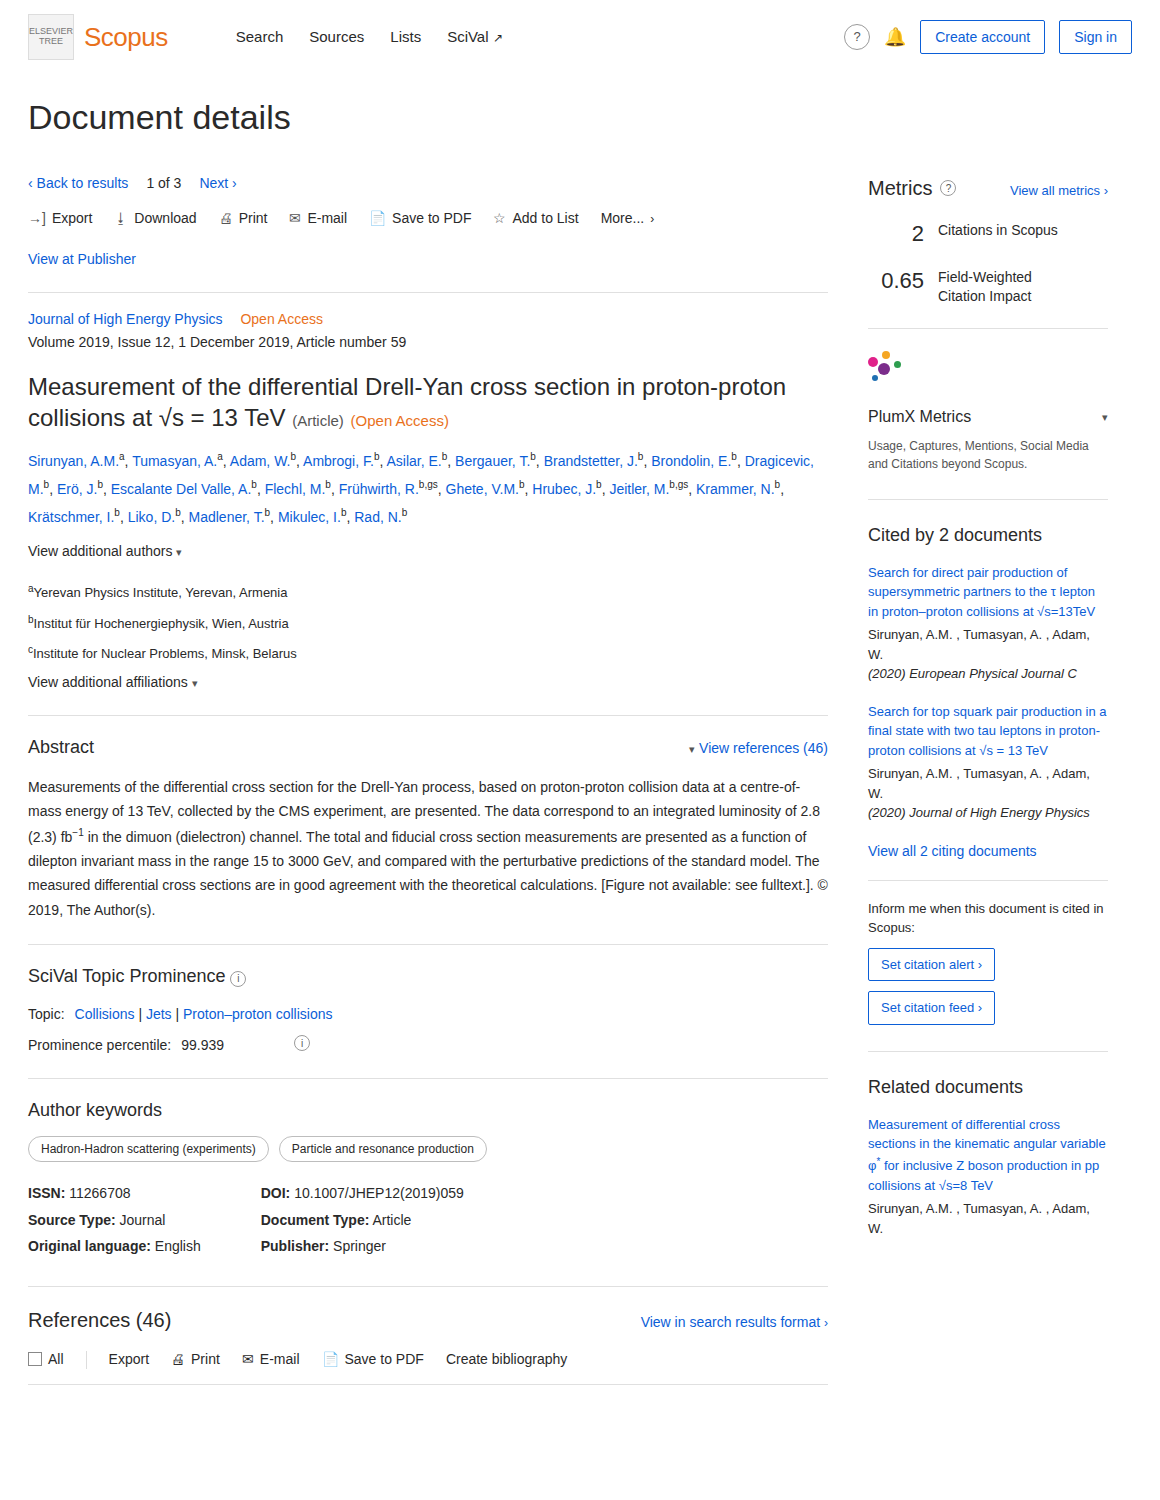ELSEVIER
TREE
Scopus
Search Sources Lists SciVal ↗
? 🔔 Create account Sign in
Document details
‹ Back to results 1 of 3 Next ›
→] Export ⭳ Download 🖨 Print ✉ E-mail 📄 Save to PDF ☆ Add to List More... ›
View at Publisher
Journal of High Energy Physics Open Access
Volume 2019, Issue 12, 1 December 2019, Article number 59
Measurement of the differential Drell-Yan cross section in proton-proton collisions at √s = 13 TeV (Article) (Open Access)
Sirunyan, A.M.a, Tumasyan, A.a, Adam, W.b, Ambrogi, F.b, Asilar, E.b, Bergauer, T.b, Brandstetter, J.b, Brondolin, E.b, Dragicevic, M.b, Erö, J.b, Escalante Del Valle, A.b, Flechl, M.b, Frühwirth, R.b,gs, Ghete, V.M.b, Hrubec, J.b, Jeitler, M.b,gs, Krammer, N.b, Krätschmer, I.b, Liko, D.b, Madlener, T.b, Mikulec, I.b, Rad, N.b
View additional authors ▾
aYerevan Physics Institute, Yerevan, Armenia
bInstitut für Hochenergiephysik, Wien, Austria
cInstitute for Nuclear Problems, Minsk, Belarus
View additional affiliations ▾
Abstract
▾ View references (46)
Measurements of the differential cross section for the Drell-Yan process, based on proton-proton collision data at a centre-of-mass energy of 13 TeV, collected by the CMS experiment, are presented. The data correspond to an integrated luminosity of 2.8 (2.3) fb−1 in the dimuon (dielectron) channel. The total and fiducial cross section measurements are presented as a function of dilepton invariant mass in the range 15 to 3000 GeV, and compared with the perturbative predictions of the standard model. The measured differential cross sections are in good agreement with the theoretical calculations. [Figure not available: see fulltext.]. © 2019, The Author(s).
SciVal Topic Prominence i
Topic: Collisions | Jets | Proton–proton collisions
Prominence percentile: 99.939 i
Author keywords
Hadron-Hadron scattering (experiments) Particle and resonance production
ISSN: 11266708
Source Type: Journal
Original language: English
DOI: 10.1007/JHEP12(2019)059
Document Type: Article
Publisher: Springer
References (46)
View in search results format ›
All Export 🖨 Print ✉ E-mail 📄 Save to PDF Create bibliography
Metrics ?
View all metrics ›
2
Citations in Scopus
0.65
Field-Weighted
Citation Impact
PlumX Metrics ▾
Usage, Captures, Mentions, Social Media and Citations beyond Scopus.
Cited by 2 documents
Search for direct pair production of supersymmetric partners to the τ lepton in proton–proton collisions at √s=13TeV
Sirunyan, A.M. , Tumasyan, A. , Adam, W.
(2020) European Physical Journal C
Search for top squark pair production in a final state with two tau leptons in proton-proton collisions at √s = 13 TeV
Sirunyan, A.M. , Tumasyan, A. , Adam, W.
(2020) Journal of High Energy Physics
View all 2 citing documents
Inform me when this document is cited in Scopus:
Set citation alert ›
Set citation feed ›
Related documents
Measurement of differential cross sections in the kinematic angular variable φ* for inclusive Z boson production in pp collisions at √s=8 TeV
Sirunyan, A.M. , Tumasyan, A. , Adam, W.